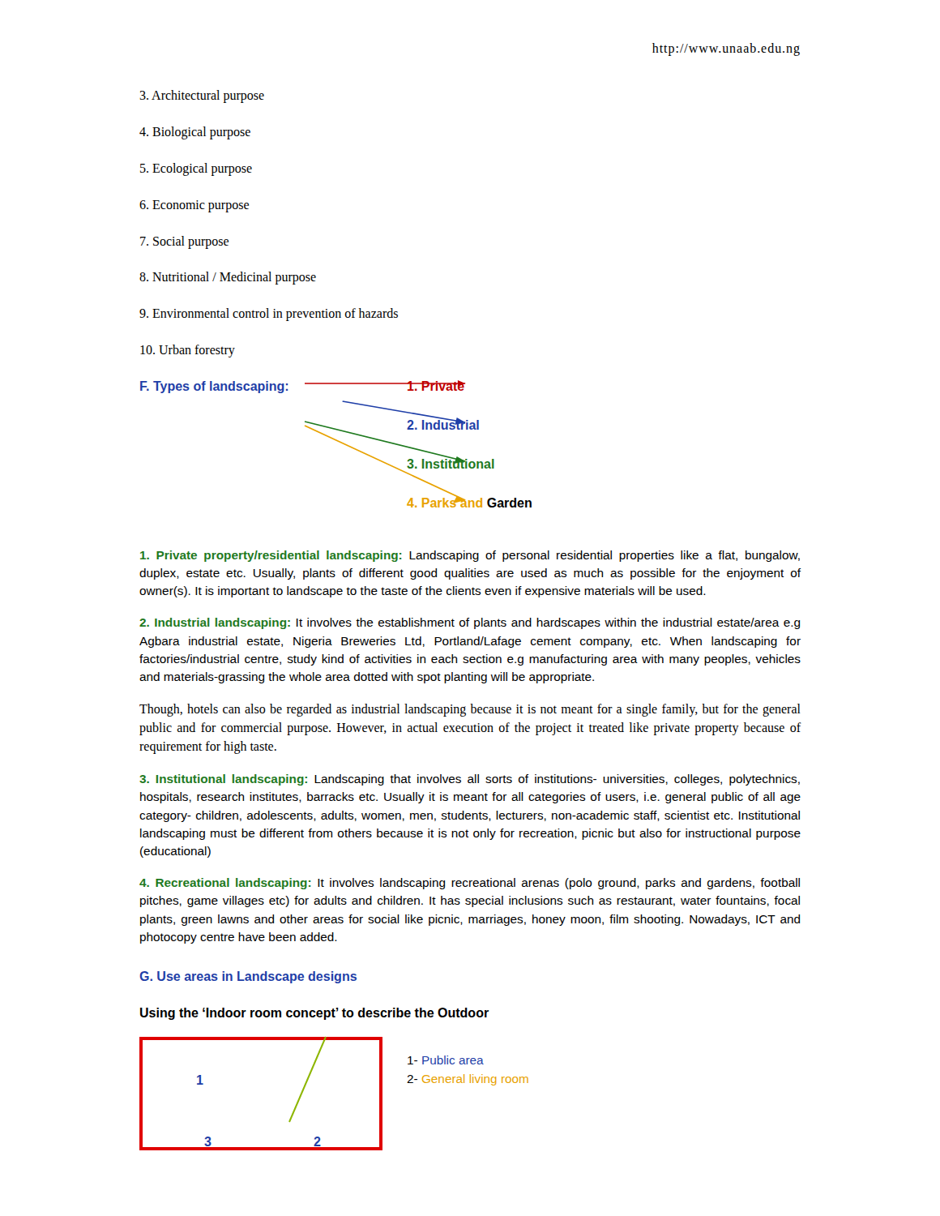http://www.unaab.edu.ng
3. Architectural purpose
4. Biological purpose
5. Ecological purpose
6. Economic purpose
7. Social purpose
8. Nutritional / Medicinal purpose
9. Environmental control in prevention of hazards
10. Urban forestry
F. Types of landscaping:
1. Private
2. Industrial
3. Institutional
4. Parks and Garden
1. Private property/residential landscaping: Landscaping of personal residential properties like a flat, bungalow, duplex, estate etc. Usually, plants of different good qualities are used as much as possible for the enjoyment of owner(s). It is important to landscape to the taste of the clients even if expensive materials will be used.
2. Industrial landscaping: It involves the establishment of plants and hardscapes within the industrial estate/area e.g Agbara industrial estate, Nigeria Breweries Ltd, Portland/Lafage cement company, etc. When landscaping for factories/industrial centre, study kind of activities in each section e.g manufacturing area with many peoples, vehicles and materials-grassing the whole area dotted with spot planting will be appropriate.
Though, hotels can also be regarded as industrial landscaping because it is not meant for a single family, but for the general public and for commercial purpose. However, in actual execution of the project it treated like private property because of requirement for high taste.
3. Institutional landscaping: Landscaping that involves all sorts of institutions- universities, colleges, polytechnics, hospitals, research institutes, barracks etc. Usually it is meant for all categories of users, i.e. general public of all age category- children, adolescents, adults, women, men, students, lecturers, non-academic staff, scientist etc. Institutional landscaping must be different from others because it is not only for recreation, picnic but also for instructional purpose (educational)
4. Recreational landscaping: It involves landscaping recreational arenas (polo ground, parks and gardens, football pitches, game villages etc) for adults and children. It has special inclusions such as restaurant, water fountains, focal plants, green lawns and other areas for social like picnic, marriages, honey moon, film shooting. Nowadays, ICT and photocopy centre have been added.
G. Use areas in Landscape designs
Using the ‘Indoor room concept’ to describe the Outdoor
1
3
2
1- Public area
2- General living room